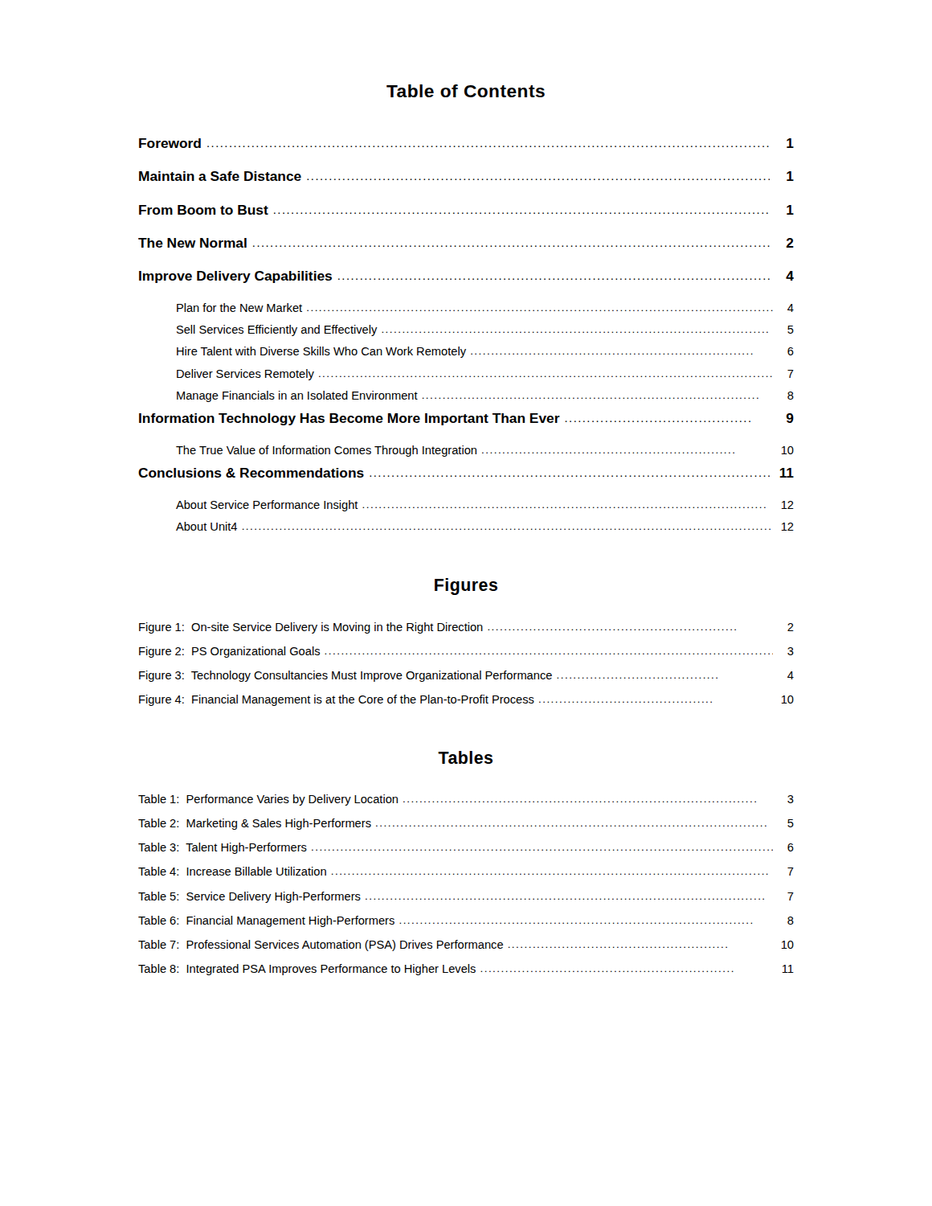Table of Contents
Foreword .................................................................................................................................. 1
Maintain a Safe Distance ............................................................................................................. 1
From Boom to Bust ..................................................................................................................... 1
The New Normal ....................................................................................................................... 2
Improve Delivery Capabilities ..................................................................................................... 4
Plan for the New Market ..................................................................................................................... 4
Sell Services Efficiently and Effectively ............................................................................................. 5
Hire Talent with Diverse Skills Who Can Work Remotely .................................................................... 6
Deliver Services Remotely .................................................................................................................. 7
Manage Financials in an Isolated Environment ................................................................................. 8
Information Technology Has Become More Important Than Ever .......................................... 9
The True Value of Information Comes Through Integration ............................................................. 10
Conclusions & Recommendations ............................................................................................. 11
About Service Performance Insight ................................................................................................. 12
About Unit4 ................................................................................................................................. 12
Figures
Figure 1: On-site Service Delivery is Moving in the Right Direction ............................................................ 2
Figure 2: PS Organizational Goals .............................................................................................................. 3
Figure 3: Technology Consultancies Must Improve Organizational Performance ....................................... 4
Figure 4: Financial Management is at the Core of the Plan-to-Profit Process .......................................... 10
Tables
Table 1: Performance Varies by Delivery Location ..................................................................................... 3
Table 2: Marketing & Sales High-Performers .............................................................................................. 5
Table 3: Talent High-Performers ................................................................................................................. 6
Table 4: Increase Billable Utilization ......................................................................................................... 7
Table 5: Service Delivery High-Performers ................................................................................................ 7
Table 6: Financial Management High-Performers ..................................................................................... 8
Table 7: Professional Services Automation (PSA) Drives Performance ..................................................... 10
Table 8: Integrated PSA Improves Performance to Higher Levels ............................................................. 11